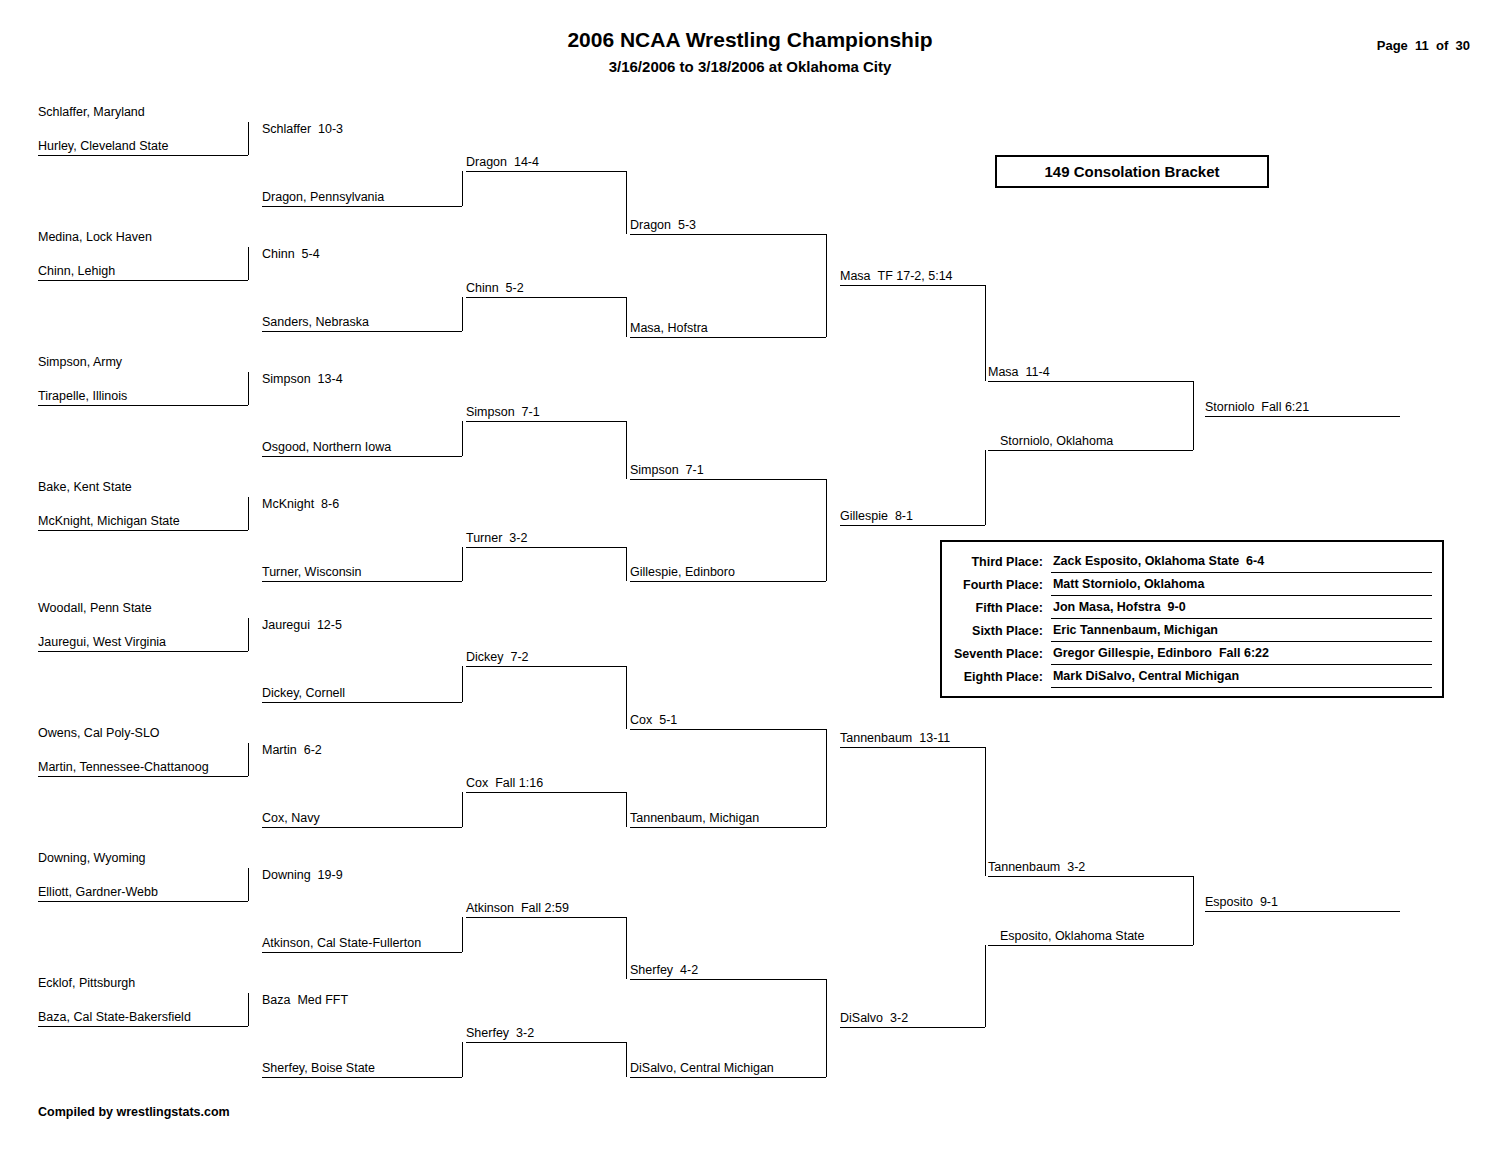Page 11 of 30
2006 NCAA Wrestling Championship
3/16/2006 to 3/18/2006 at Oklahoma City
149 Consolation Bracket
Schlaffer, Maryland
Hurley, Cleveland State
Medina, Lock Haven
Chinn, Lehigh
Simpson, Army
Tirapelle, Illinois
Bake, Kent State
McKnight, Michigan State
Woodall, Penn State
Jauregui, West Virginia
Owens, Cal Poly-SLO
Martin, Tennessee-Chattanoog
Downing, Wyoming
Elliott, Gardner-Webb
Ecklof, Pittsburgh
Baza, Cal State-Bakersfield
Schlaffer 10-3
Dragon, Pennsylvania
Chinn 5-4
Sanders, Nebraska
Simpson 13-4
Osgood, Northern Iowa
McKnight 8-6
Turner, Wisconsin
Jauregui 12-5
Dickey, Cornell
Martin 6-2
Cox, Navy
Downing 19-9
Atkinson, Cal State-Fullerton
Baza Med FFT
Sherfey, Boise State
Dragon 14-4
Chinn 5-2
Simpson 7-1
Turner 3-2
Dickey 7-2
Cox Fall 1:16
Atkinson Fall 2:59
Sherfey 3-2
Dragon 5-3
Masa, Hofstra
Simpson 7-1
Gillespie, Edinboro
Cox 5-1
Tannenbaum, Michigan
Sherfey 4-2
DiSalvo, Central Michigan
Masa TF 17-2, 5:14
Gillespie 8-1
Tannenbaum 13-11
DiSalvo 3-2
Masa 11-4
Storniolo, Oklahoma
Tannenbaum 3-2
Esposito, Oklahoma State
Storniolo Fall 6:21
Esposito 9-1
| Third Place: | Zack Esposito, Oklahoma State 6-4 |
| Fourth Place: | Matt Storniolo, Oklahoma |
| Fifth Place: | Jon Masa, Hofstra 9-0 |
| Sixth Place: | Eric Tannenbaum, Michigan |
| Seventh Place: | Gregor Gillespie, Edinboro Fall 6:22 |
| Eighth Place: | Mark DiSalvo, Central Michigan |
Compiled by wrestlingstats.com